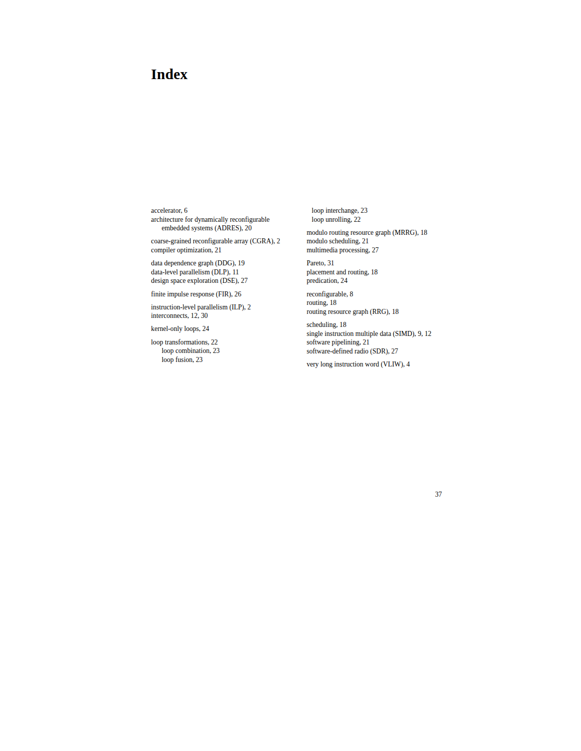Index
accelerator, 6
architecture for dynamically reconfigurable embedded systems (ADRES), 20
coarse-grained reconfigurable array (CGRA), 2
compiler optimization, 21
data dependence graph (DDG), 19
data-level parallelism (DLP), 11
design space exploration (DSE), 27
finite impulse response (FIR), 26
instruction-level parallelism (ILP), 2
interconnects, 12, 30
kernel-only loops, 24
loop transformations, 22
loop combination, 23
loop fusion, 23
loop interchange, 23
loop unrolling, 22
modulo routing resource graph (MRRG), 18
modulo scheduling, 21
multimedia processing, 27
Pareto, 31
placement and routing, 18
predication, 24
reconfigurable, 8
routing, 18
routing resource graph (RRG), 18
scheduling, 18
single instruction multiple data (SIMD), 9, 12
software pipelining, 21
software-defined radio (SDR), 27
very long instruction word (VLIW), 4
37